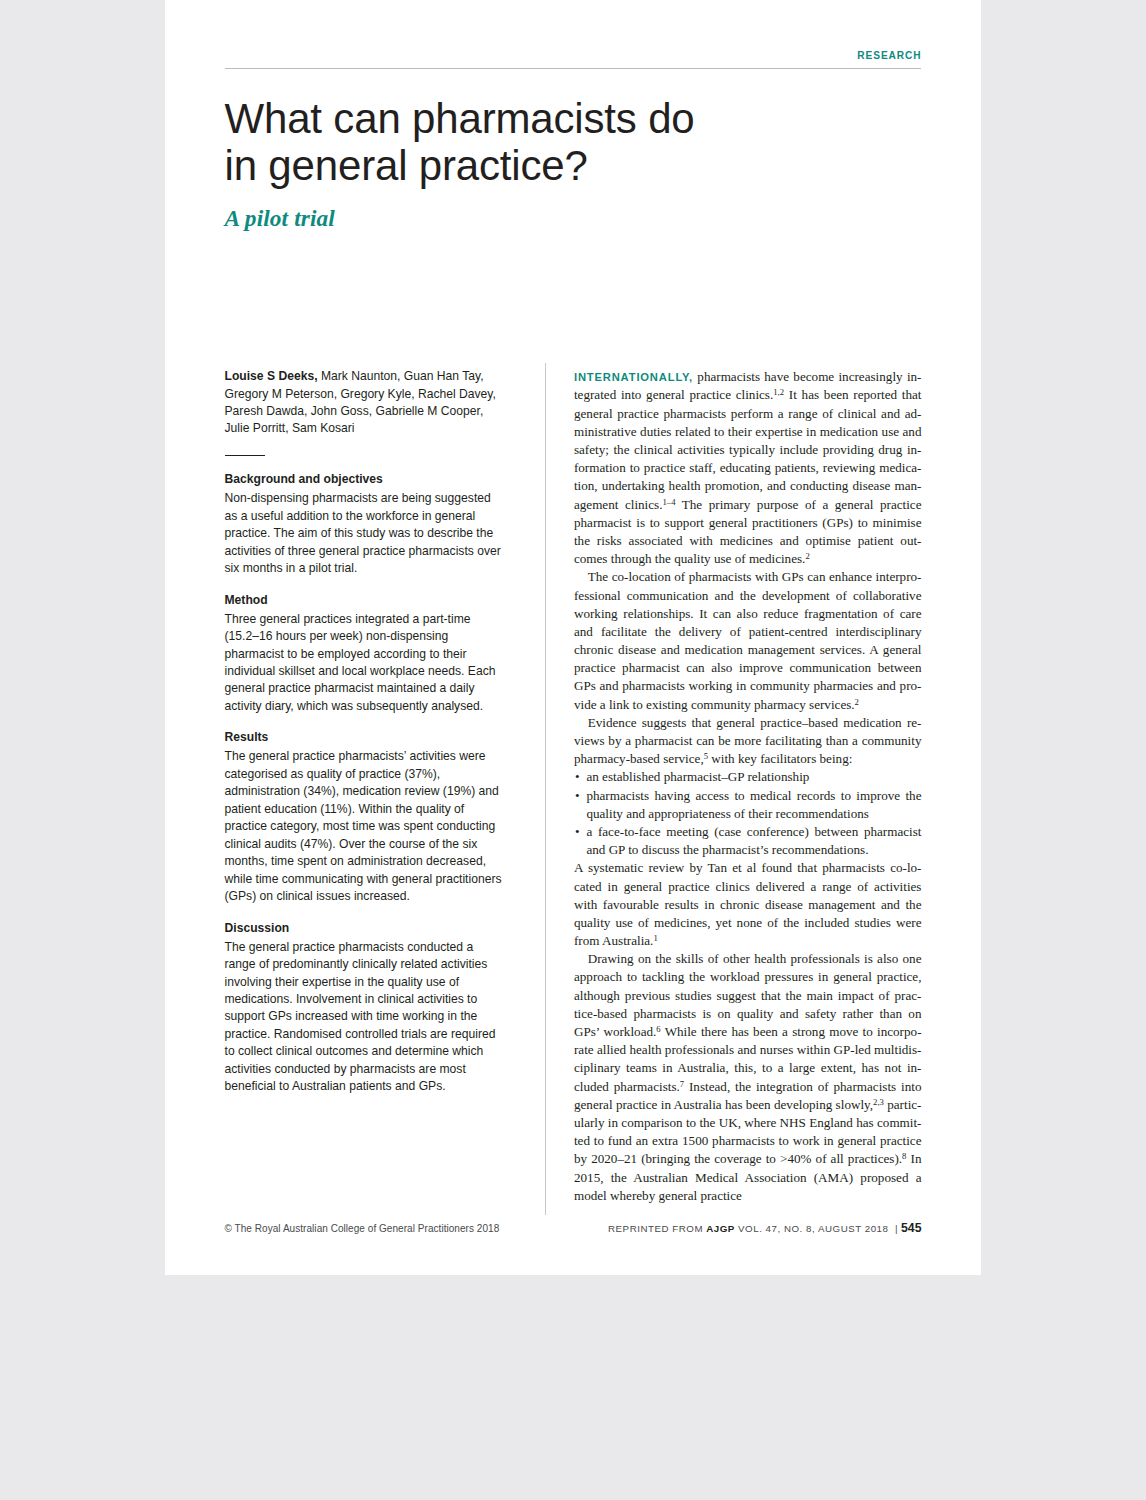RESEARCH
What can pharmacists do in general practice?
A pilot trial
Louise S Deeks, Mark Naunton, Guan Han Tay, Gregory M Peterson, Gregory Kyle, Rachel Davey, Paresh Dawda, John Goss, Gabrielle M Cooper, Julie Porritt, Sam Kosari
Background and objectives
Non-dispensing pharmacists are being suggested as a useful addition to the workforce in general practice. The aim of this study was to describe the activities of three general practice pharmacists over six months in a pilot trial.
Method
Three general practices integrated a part-time (15.2–16 hours per week) non-dispensing pharmacist to be employed according to their individual skillset and local workplace needs. Each general practice pharmacist maintained a daily activity diary, which was subsequently analysed.
Results
The general practice pharmacists’ activities were categorised as quality of practice (37%), administration (34%), medication review (19%) and patient education (11%). Within the quality of practice category, most time was spent conducting clinical audits (47%). Over the course of the six months, time spent on administration decreased, while time communicating with general practitioners (GPs) on clinical issues increased.
Discussion
The general practice pharmacists conducted a range of predominantly clinically related activities involving their expertise in the quality use of medications. Involvement in clinical activities to support GPs increased with time working in the practice. Randomised controlled trials are required to collect clinical outcomes and determine which activities conducted by pharmacists are most beneficial to Australian patients and GPs.
Internationally, pharmacists have become increasingly integrated into general practice clinics.1,2 It has been reported that general practice pharmacists perform a range of clinical and administrative duties related to their expertise in medication use and safety; the clinical activities typically include providing drug information to practice staff, educating patients, reviewing medication, undertaking health promotion, and conducting disease management clinics.1–4 The primary purpose of a general practice pharmacist is to support general practitioners (GPs) to minimise the risks associated with medicines and optimise patient outcomes through the quality use of medicines.2
The co-location of pharmacists with GPs can enhance interprofessional communication and the development of collaborative working relationships. It can also reduce fragmentation of care and facilitate the delivery of patient-centred interdisciplinary chronic disease and medication management services. A general practice pharmacist can also improve communication between GPs and pharmacists working in community pharmacies and provide a link to existing community pharmacy services.2
Evidence suggests that general practice–based medication reviews by a pharmacist can be more facilitating than a community pharmacy-based service,5 with key facilitators being:
an established pharmacist–GP relationship
pharmacists having access to medical records to improve the quality and appropriateness of their recommendations
a face-to-face meeting (case conference) between pharmacist and GP to discuss the pharmacist’s recommendations.
A systematic review by Tan et al found that pharmacists co-located in general practice clinics delivered a range of activities with favourable results in chronic disease management and the quality use of medicines, yet none of the included studies were from Australia.1
Drawing on the skills of other health professionals is also one approach to tackling the workload pressures in general practice, although previous studies suggest that the main impact of practice-based pharmacists is on quality and safety rather than on GPs’ workload.6 While there has been a strong move to incorporate allied health professionals and nurses within GP-led multidisciplinary teams in Australia, this, to a large extent, has not included pharmacists.7 Instead, the integration of pharmacists into general practice in Australia has been developing slowly,2,3 particularly in comparison to the UK, where NHS England has committed to fund an extra 1500 pharmacists to work in general practice by 2020–21 (bringing the coverage to >40% of all practices).8 In 2015, the Australian Medical Association (AMA) proposed a model whereby general practice
© The Royal Australian College of General Practitioners 2018
Reprinted from AJGP Vol. 47, No. 8, August 2018 |545